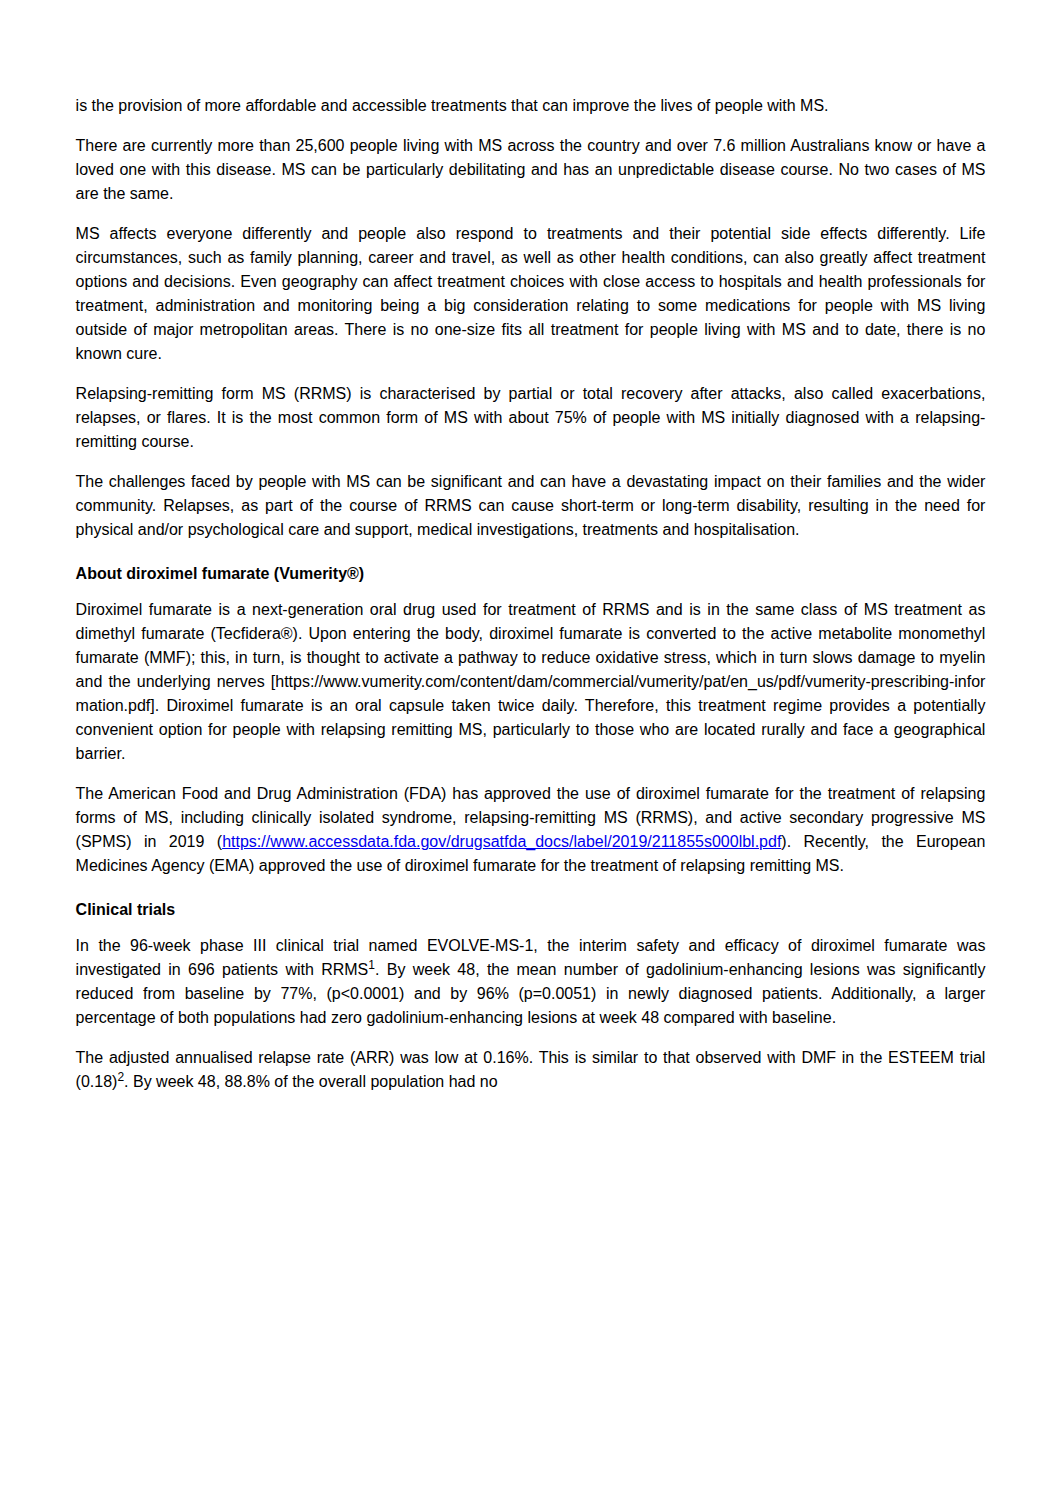is the provision of more affordable and accessible treatments that can improve the lives of people with MS.
There are currently more than 25,600 people living with MS across the country and over 7.6 million Australians know or have a loved one with this disease. MS can be particularly debilitating and has an unpredictable disease course. No two cases of MS are the same.
MS affects everyone differently and people also respond to treatments and their potential side effects differently. Life circumstances, such as family planning, career and travel, as well as other health conditions, can also greatly affect treatment options and decisions. Even geography can affect treatment choices with close access to hospitals and health professionals for treatment, administration and monitoring being a big consideration relating to some medications for people with MS living outside of major metropolitan areas. There is no one-size fits all treatment for people living with MS and to date, there is no known cure.
Relapsing-remitting form MS (RRMS) is characterised by partial or total recovery after attacks, also called exacerbations, relapses, or flares. It is the most common form of MS with about 75% of people with MS initially diagnosed with a relapsing-remitting course.
The challenges faced by people with MS can be significant and can have a devastating impact on their families and the wider community. Relapses, as part of the course of RRMS can cause short-term or long-term disability, resulting in the need for physical and/or psychological care and support, medical investigations, treatments and hospitalisation.
About diroximel fumarate (Vumerity®)
Diroximel fumarate is a next-generation oral drug used for treatment of RRMS and is in the same class of MS treatment as dimethyl fumarate (Tecfidera®). Upon entering the body, diroximel fumarate is converted to the active metabolite monomethyl fumarate (MMF); this, in turn, is thought to activate a pathway to reduce oxidative stress, which in turn slows damage to myelin and the underlying nerves [https://www.vumerity.com/content/dam/commercial/vumerity/pat/en_us/pdf/vumerity-prescribing-information.pdf]. Diroximel fumarate is an oral capsule taken twice daily. Therefore, this treatment regime provides a potentially convenient option for people with relapsing remitting MS, particularly to those who are located rurally and face a geographical barrier.
The American Food and Drug Administration (FDA) has approved the use of diroximel fumarate for the treatment of relapsing forms of MS, including clinically isolated syndrome, relapsing-remitting MS (RRMS), and active secondary progressive MS (SPMS) in 2019 (https://www.accessdata.fda.gov/drugsatfda_docs/label/2019/211855s000lbl.pdf). Recently, the European Medicines Agency (EMA) approved the use of diroximel fumarate for the treatment of relapsing remitting MS.
Clinical trials
In the 96-week phase III clinical trial named EVOLVE-MS-1, the interim safety and efficacy of diroximel fumarate was investigated in 696 patients with RRMS1. By week 48, the mean number of gadolinium-enhancing lesions was significantly reduced from baseline by 77%, (p<0.0001) and by 96% (p=0.0051) in newly diagnosed patients. Additionally, a larger percentage of both populations had zero gadolinium-enhancing lesions at week 48 compared with baseline.
The adjusted annualised relapse rate (ARR) was low at 0.16%. This is similar to that observed with DMF in the ESTEEM trial (0.18)2. By week 48, 88.8% of the overall population had no